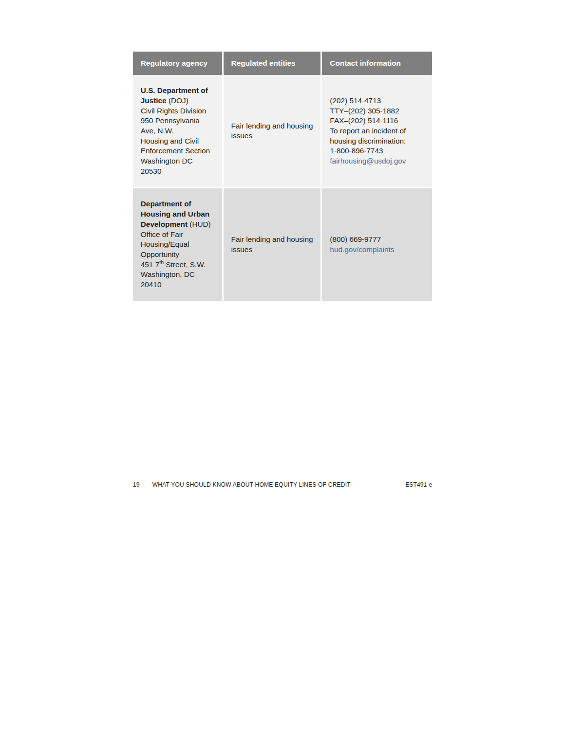| Regulatory agency | Regulated entities | Contact information |
| --- | --- | --- |
| U.S. Department of Justice (DOJ) Civil Rights Division 950 Pennsylvania Ave, N.W. Housing and Civil Enforcement Section Washington DC 20530 | Fair lending and housing issues | (202) 514-4713 TTY–(202) 305-1882 FAX–(202) 514-1116 To report an incident of housing discrimination: 1-800-896-7743 fairhousing@usdoj.gov |
| Department of Housing and Urban Development (HUD) Office of Fair Housing/Equal Opportunity 451 7 th Street, S.W. Washington, DC 20410 | Fair lending and housing issues | (800) 669-9777 hud.gov/complaints |
19 WHAT YOU SHOULD KNOW ABOUT HOME EQUITY LINES OF CREDIT
EST491-e